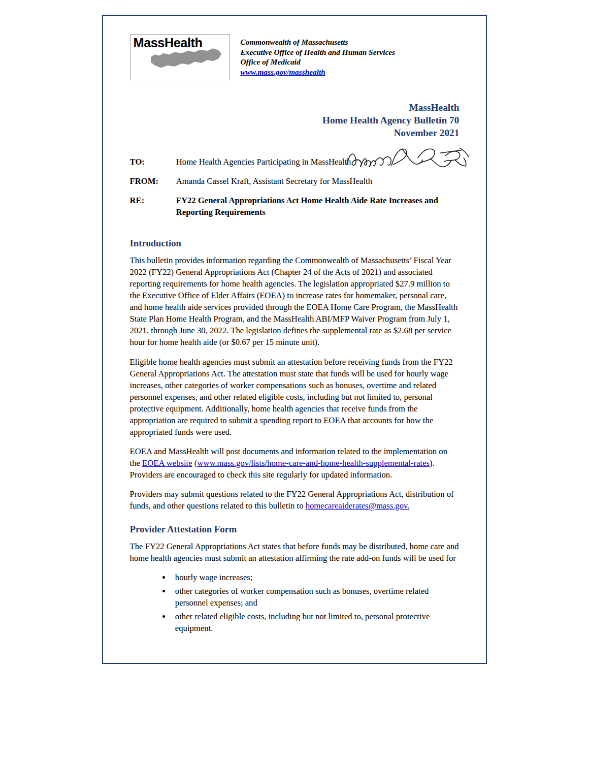Mass Health
Commonwealth of Massachusetts
Executive Office of Health and Human Services
Office of Medicaid
www.mass.gov/masshealth
MassHealth
Home Health Agency Bulletin 70
November 2021
| TO: | Home Health Agencies Participating in MassHealth |
| FROM: | Amanda Cassel Kraft, Assistant Secretary for MassHealth |
| RE: | FY22 General Appropriations Act Home Health Aide Rate Increases and Reporting Requirements |
Introduction
This bulletin provides information regarding the Commonwealth of Massachusetts’ Fiscal Year 2022 (FY22) General Appropriations Act (Chapter 24 of the Acts of 2021) and associated reporting requirements for home health agencies. The legislation appropriated $27.9 million to the Executive Office of Elder Affairs (EOEA) to increase rates for homemaker, personal care, and home health aide services provided through the EOEA Home Care Program, the MassHealth State Plan Home Health Program, and the MassHealth ABI/MFP Waiver Program from July 1, 2021, through June 30, 2022. The legislation defines the supplemental rate as $2.68 per service hour for home health aide (or $0.67 per 15 minute unit).
Eligible home health agencies must submit an attestation before receiving funds from the FY22 General Appropriations Act. The attestation must state that funds will be used for hourly wage increases, other categories of worker compensations such as bonuses, overtime and related personnel expenses, and other related eligible costs, including but not limited to, personal protective equipment. Additionally, home health agencies that receive funds from the appropriation are required to submit a spending report to EOEA that accounts for how the appropriated funds were used.
EOEA and MassHealth will post documents and information related to the implementation on the EOEA website (www.mass.gov/lists/home-care-and-home-health-supplemental-rates). Providers are encouraged to check this site regularly for updated information.
Providers may submit questions related to the FY22 General Appropriations Act, distribution of funds, and other questions related to this bulletin to homecareaiderates@mass.gov.
Provider Attestation Form
The FY22 General Appropriations Act states that before funds may be distributed, home care and home health agencies must submit an attestation affirming the rate add-on funds will be used for
hourly wage increases;
other categories of worker compensation such as bonuses, overtime related personnel expenses; and
other related eligible costs, including but not limited to, personal protective equipment.